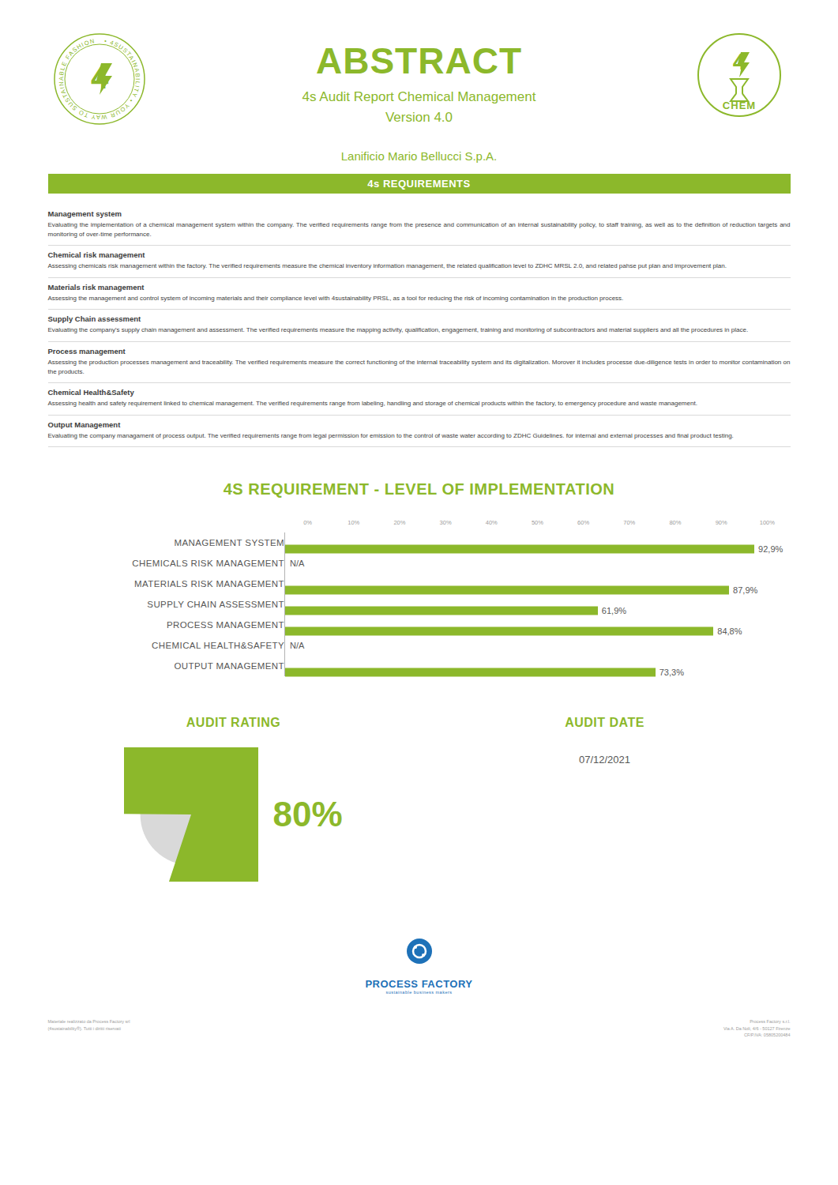• 4SUSTAINABILITY • YOUR WAY TO SUSTAINABLE FASHION • 4
ABSTRACT
4s Audit Report Chemical Management
Version 4.0
4 CHEM
Lanificio Mario Bellucci S.p.A.
4s REQUIREMENTS
Management system
Evaluating the implementation of a chemical management system within the company. The verified requirements range from the presence and communication of an internal sustainability policy, to staff training, as well as to the definition of reduction targets and monitoring of over-time performance.
Chemical risk management
Assessing chemicals risk management within the factory. The verified requirements measure the chemical inventory information management, the related qualification level to ZDHC MRSL 2.0, and related pahse put plan and improvement plan.
Materials risk management
Assessing the management and control system of incoming materials and their compliance level with 4sustainability PRSL, as a tool for reducing the risk of incoming contamination in the production process.
Supply Chain assessment
Evaluating the company's supply chain management and assessment. The verified requirements measure the mapping activity, qualification, engagement, training and monitoring of subcontractors and material suppliers and all the procedures in place.
Process management
Assessing the production processes management and traceability. The verified requirements measure the correct functioning of the internal traceability system and its digitalization. Morover it includes processe due-diligence tests in order to monitor contamination on the products.
Chemical Health&Safety
Assessing health and safety requirement linked to chemical management. The verified requirements range from labeling, handling and storage of chemical products within the factory, to emergency procedure and waste management.
Output Management
Evaluating the company managament of process output. The verified requirements range from legal permission for emission to the control of waste water according to ZDHC Guidelines. for internal and external processes and final product testing.
4S REQUIREMENT - LEVEL OF IMPLEMENTATION
| | / 0% / 10% / 20% / 30% / 40% / 50% / 60% / 70% / 80% / 90% / 100% / |
| MANAGEMENT SYSTEM | 92,9% |
| CHEMICALS RISK MANAGEMENT | N/A |
| MATERIALS RISK MANAGEMENT | 87,9% |
| SUPPLY CHAIN ASSESSMENT | 61,9% |
| PROCESS MANAGEMENT | 84,8% |
| CHEMICAL HEALTH&SAFETY | N/A |
| OUTPUT MANAGEMENT | 73,3% |
AUDIT RATING
80%
AUDIT DATE
07/12/2021
PROCESS FACTORY
sustainable business makers
Materiale realizzato da Process Factory srl
(4sustainability®). Tutti i diritti riservati
Process Factory s.r.l.
Via A. Da Noli, 4/6 - 50127 Firenze
CF/P.IVA: 05805200484